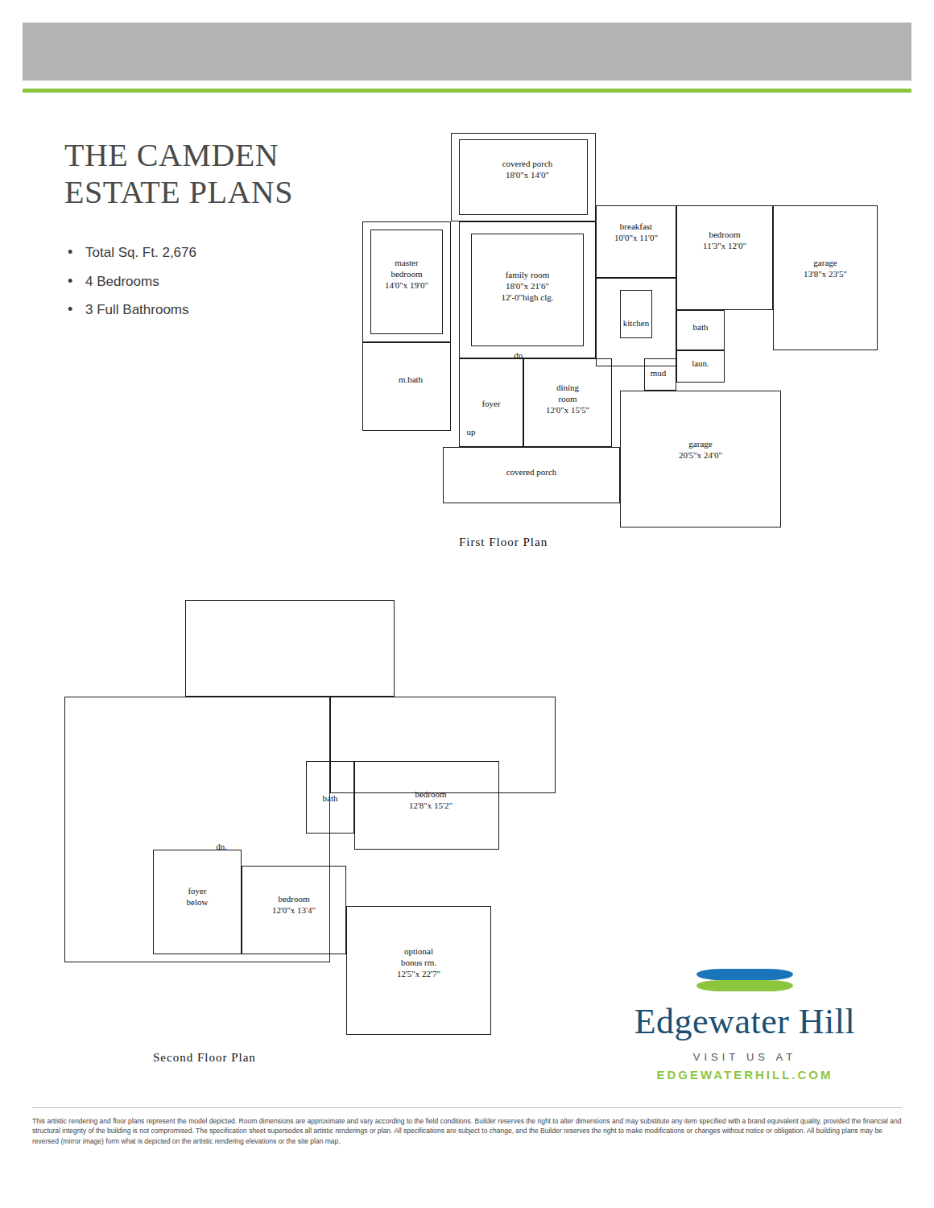THE CAMDEN
ESTATE PLANS
Total Sq. Ft. 2,676
4 Bedrooms
3 Full Bathrooms
covered porch
18'0"x 14'0"
master
bedroom
14'0"x 19'0"
family room
18'0"x 21'6"
12'-0"high clg.
breakfast
10'0"x 11'0"
kitchen
bedroom
11'3"x 12'0"
garage
13'8"x 23'5"
bath
laun.
mud
m.bath
foyer
dining
room
12'0"x 15'5"
garage
20'5"x 24'0"
covered porch
dn.
up
First Floor Plan
bath
bedroom
12'8"x 15'2"
foyer
below
bedroom
12'0"x 13'4"
optional
bonus rm.
12'5"x 22'7"
dn.
Second Floor Plan
Edgewater Hill
VISIT US AT
EDGEWATERHILL.COM
This artistic rendering and floor plans represent the model depicted. Room dimensions are approximate and vary according to the field conditions. Builder reserves the right to alter dimensions and may substitute any item specified with a brand equivalent quality, provided the financial and structural integrity of the building is not compromised. The specification sheet supersedes all artistic renderings or plan. All specifications are subject to change, and the Builder reserves the right to make modifications or changes without notice or obligation. All building plans may be reversed (mirror image) form what is depicted on the artistic rendering elevations or the site plan map.